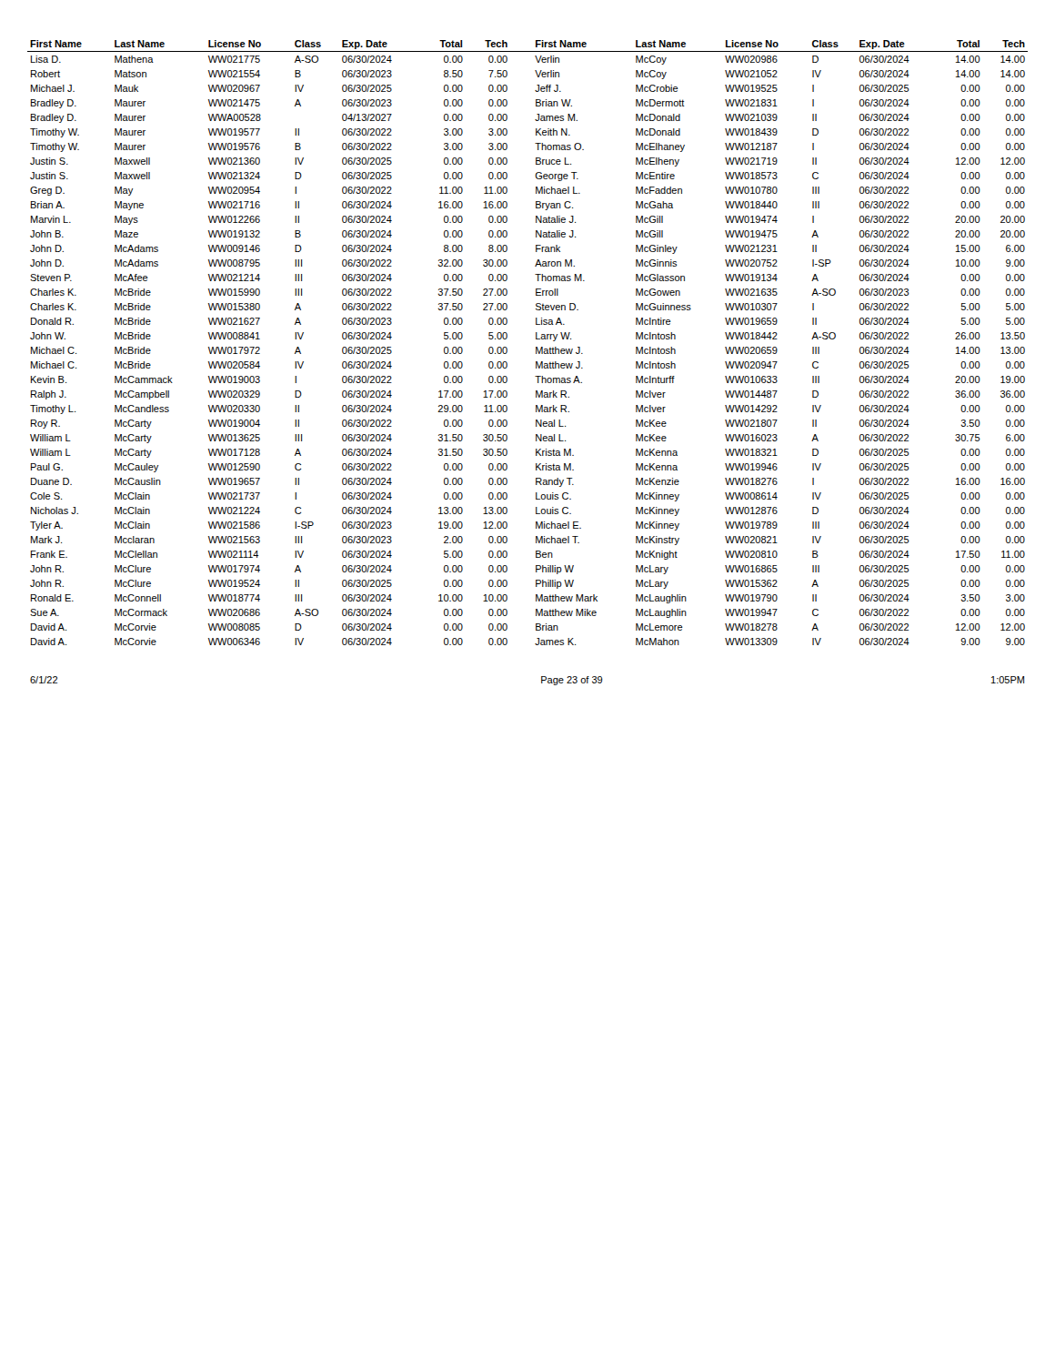| First Name | Last Name | License No | Class | Exp. Date | Total | Tech | | First Name | Last Name | License No | Class | Exp. Date | Total | Tech |
| --- | --- | --- | --- | --- | --- | --- | --- | --- | --- | --- | --- | --- | --- | --- |
| Lisa D. | Mathena | WW021775 | A-SO | 06/30/2024 | 0.00 | 0.00 | | Verlin | McCoy | WW020986 | D | 06/30/2024 | 14.00 | 14.00 |
| Robert | Matson | WW021554 | B | 06/30/2023 | 8.50 | 7.50 | | Verlin | McCoy | WW021052 | IV | 06/30/2024 | 14.00 | 14.00 |
| Michael J. | Mauk | WW020967 | IV | 06/30/2025 | 0.00 | 0.00 | | Jeff J. | McCrobie | WW019525 | I | 06/30/2025 | 0.00 | 0.00 |
| Bradley D. | Maurer | WW021475 | A | 06/30/2023 | 0.00 | 0.00 | | Brian W. | McDermott | WW021831 | I | 06/30/2024 | 0.00 | 0.00 |
| Bradley D. | Maurer | WWA00528 | | 04/13/2027 | 0.00 | 0.00 | | James M. | McDonald | WW021039 | II | 06/30/2024 | 0.00 | 0.00 |
| Timothy W. | Maurer | WW019577 | II | 06/30/2022 | 3.00 | 3.00 | | Keith N. | McDonald | WW018439 | D | 06/30/2022 | 0.00 | 0.00 |
| Timothy W. | Maurer | WW019576 | B | 06/30/2022 | 3.00 | 3.00 | | Thomas O. | McElhaney | WW012187 | I | 06/30/2024 | 0.00 | 0.00 |
| Justin S. | Maxwell | WW021360 | IV | 06/30/2025 | 0.00 | 0.00 | | Bruce L. | McElheny | WW021719 | II | 06/30/2024 | 12.00 | 12.00 |
| Justin S. | Maxwell | WW021324 | D | 06/30/2025 | 0.00 | 0.00 | | George T. | McEntire | WW018573 | C | 06/30/2024 | 0.00 | 0.00 |
| Greg D. | May | WW020954 | I | 06/30/2022 | 11.00 | 11.00 | | Michael L. | McFadden | WW010780 | III | 06/30/2022 | 0.00 | 0.00 |
| Brian A. | Mayne | WW021716 | II | 06/30/2024 | 16.00 | 16.00 | | Bryan C. | McGaha | WW018440 | III | 06/30/2022 | 0.00 | 0.00 |
| Marvin L. | Mays | WW012266 | II | 06/30/2024 | 0.00 | 0.00 | | Natalie J. | McGill | WW019474 | I | 06/30/2022 | 20.00 | 20.00 |
| John B. | Maze | WW019132 | B | 06/30/2024 | 0.00 | 0.00 | | Natalie J. | McGill | WW019475 | A | 06/30/2022 | 20.00 | 20.00 |
| John D. | McAdams | WW009146 | D | 06/30/2024 | 8.00 | 8.00 | | Frank | McGinley | WW021231 | II | 06/30/2024 | 15.00 | 6.00 |
| John D. | McAdams | WW008795 | III | 06/30/2022 | 32.00 | 30.00 | | Aaron M. | McGinnis | WW020752 | I-SP | 06/30/2024 | 10.00 | 9.00 |
| Steven P. | McAfee | WW021214 | III | 06/30/2024 | 0.00 | 0.00 | | Thomas M. | McGlasson | WW019134 | A | 06/30/2024 | 0.00 | 0.00 |
| Charles K. | McBride | WW015990 | III | 06/30/2022 | 37.50 | 27.00 | | Erroll | McGowen | WW021635 | A-SO | 06/30/2023 | 0.00 | 0.00 |
| Charles K. | McBride | WW015380 | A | 06/30/2022 | 37.50 | 27.00 | | Steven D. | McGuinness | WW010307 | I | 06/30/2022 | 5.00 | 5.00 |
| Donald R. | McBride | WW021627 | A | 06/30/2023 | 0.00 | 0.00 | | Lisa A. | McIntire | WW019659 | II | 06/30/2024 | 5.00 | 5.00 |
| John W. | McBride | WW008841 | IV | 06/30/2024 | 5.00 | 5.00 | | Larry W. | McIntosh | WW018442 | A-SO | 06/30/2022 | 26.00 | 13.50 |
| Michael C. | McBride | WW017972 | A | 06/30/2025 | 0.00 | 0.00 | | Matthew J. | McIntosh | WW020659 | III | 06/30/2024 | 14.00 | 13.00 |
| Michael C. | McBride | WW020584 | IV | 06/30/2024 | 0.00 | 0.00 | | Matthew J. | McIntosh | WW020947 | C | 06/30/2025 | 0.00 | 0.00 |
| Kevin B. | McCammack | WW019003 | I | 06/30/2022 | 0.00 | 0.00 | | Thomas A. | McInturff | WW010633 | III | 06/30/2024 | 20.00 | 19.00 |
| Ralph J. | McCampbell | WW020329 | D | 06/30/2024 | 17.00 | 17.00 | | Mark R. | McIver | WW014487 | D | 06/30/2022 | 36.00 | 36.00 |
| Timothy L. | McCandless | WW020330 | II | 06/30/2024 | 29.00 | 11.00 | | Mark R. | McIver | WW014292 | IV | 06/30/2024 | 0.00 | 0.00 |
| Roy R. | McCarty | WW019004 | II | 06/30/2022 | 0.00 | 0.00 | | Neal L. | McKee | WW021807 | II | 06/30/2024 | 3.50 | 0.00 |
| William L | McCarty | WW013625 | III | 06/30/2024 | 31.50 | 30.50 | | Neal L. | McKee | WW016023 | A | 06/30/2022 | 30.75 | 6.00 |
| William L | McCarty | WW017128 | A | 06/30/2024 | 31.50 | 30.50 | | Krista M. | McKenna | WW018321 | D | 06/30/2025 | 0.00 | 0.00 |
| Paul G. | McCauley | WW012590 | C | 06/30/2022 | 0.00 | 0.00 | | Krista M. | McKenna | WW019946 | IV | 06/30/2025 | 0.00 | 0.00 |
| Duane D. | McCauslin | WW019657 | II | 06/30/2024 | 0.00 | 0.00 | | Randy T. | McKenzie | WW018276 | I | 06/30/2022 | 16.00 | 16.00 |
| Cole S. | McClain | WW021737 | I | 06/30/2024 | 0.00 | 0.00 | | Louis C. | McKinney | WW008614 | IV | 06/30/2025 | 0.00 | 0.00 |
| Nicholas J. | McClain | WW021224 | C | 06/30/2024 | 13.00 | 13.00 | | Louis C. | McKinney | WW012876 | D | 06/30/2024 | 0.00 | 0.00 |
| Tyler A. | McClain | WW021586 | I-SP | 06/30/2023 | 19.00 | 12.00 | | Michael E. | McKinney | WW019789 | III | 06/30/2024 | 0.00 | 0.00 |
| Mark J. | Mcclaran | WW021563 | III | 06/30/2023 | 2.00 | 0.00 | | Michael T. | McKinstry | WW020821 | IV | 06/30/2025 | 0.00 | 0.00 |
| Frank E. | McClellan | WW021114 | IV | 06/30/2024 | 5.00 | 0.00 | | Ben | McKnight | WW020810 | B | 06/30/2024 | 17.50 | 11.00 |
| John R. | McClure | WW017974 | A | 06/30/2024 | 0.00 | 0.00 | | Phillip W | McLary | WW016865 | III | 06/30/2025 | 0.00 | 0.00 |
| John R. | McClure | WW019524 | II | 06/30/2025 | 0.00 | 0.00 | | Phillip W | McLary | WW015362 | A | 06/30/2025 | 0.00 | 0.00 |
| Ronald E. | McConnell | WW018774 | III | 06/30/2024 | 10.00 | 10.00 | | Matthew Mark | McLaughlin | WW019790 | II | 06/30/2024 | 3.50 | 3.00 |
| Sue A. | McCormack | WW020686 | A-SO | 06/30/2024 | 0.00 | 0.00 | | Matthew Mike | McLaughlin | WW019947 | C | 06/30/2022 | 0.00 | 0.00 |
| David A. | McCorvie | WW008085 | D | 06/30/2024 | 0.00 | 0.00 | | Brian | McLemore | WW018278 | A | 06/30/2022 | 12.00 | 12.00 |
| David A. | McCorvie | WW006346 | IV | 06/30/2024 | 0.00 | 0.00 | | James K. | McMahon | WW013309 | IV | 06/30/2024 | 9.00 | 9.00 |
| 6/1/22 | Page 23 of 39 | 1:05PM |